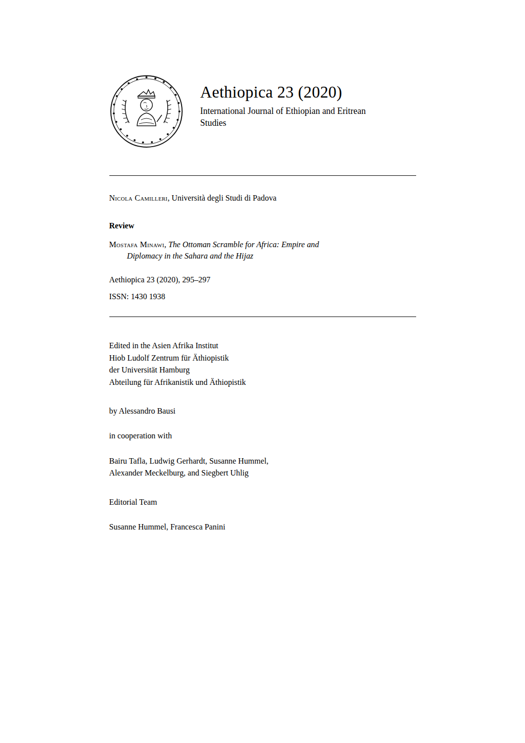Aksumite coin emblem
Aethiopica 23 (2020)
International Journal of Ethiopian and Eritrean Studies
Nicola Camilleri, Università degli Studi di Padova
Review
Mostafa Minawi, The Ottoman Scramble for Africa: Empire and Diplomacy in the Sahara and the Hijaz
Aethiopica 23 (2020), 295–297
ISSN: 1430 1938
Edited in the Asien Afrika Institut
Hiob Ludolf Zentrum für Äthiopistik
der Universität Hamburg
Abteilung für Afrikanistik und Äthiopistik
by Alessandro Bausi
in cooperation with
Bairu Tafla, Ludwig Gerhardt, Susanne Hummel,
Alexander Meckelburg, and Siegbert Uhlig
Editorial Team
Susanne Hummel, Francesca Panini